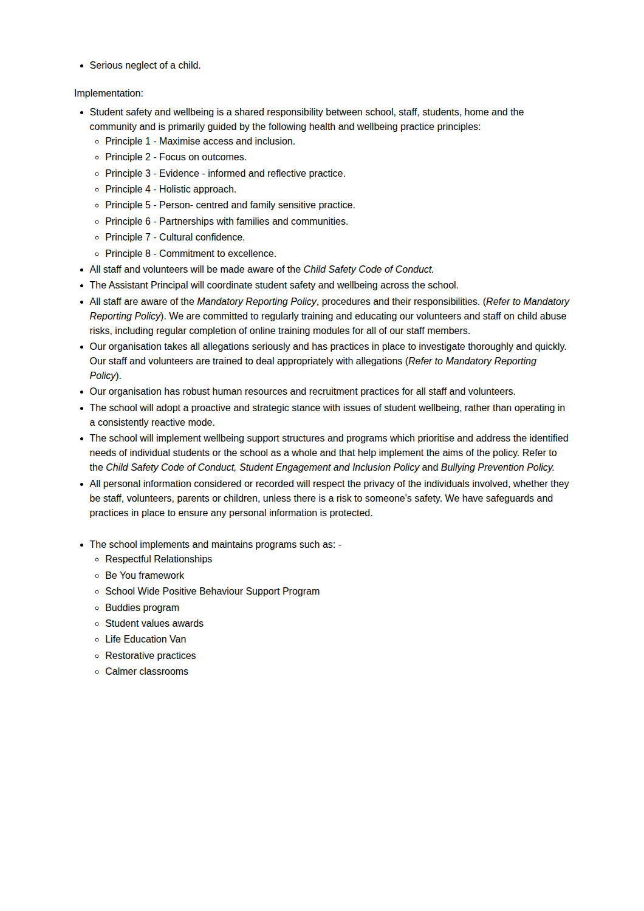Serious neglect of a child.
Implementation:
Student safety and wellbeing is a shared responsibility between school, staff, students, home and the community and is primarily guided by the following health and wellbeing practice principles:
Principle 1 - Maximise access and inclusion.
Principle 2 - Focus on outcomes.
Principle 3 - Evidence - informed and reflective practice.
Principle 4 - Holistic approach.
Principle 5 - Person- centred and family sensitive practice.
Principle 6 - Partnerships with families and communities.
Principle 7 - Cultural confidence.
Principle 8 - Commitment to excellence.
All staff and volunteers will be made aware of the Child Safety Code of Conduct.
The Assistant Principal will coordinate student safety and wellbeing across the school.
All staff are aware of the Mandatory Reporting Policy, procedures and their responsibilities. (Refer to Mandatory Reporting Policy). We are committed to regularly training and educating our volunteers and staff on child abuse risks, including regular completion of online training modules for all of our staff members.
Our organisation takes all allegations seriously and has practices in place to investigate thoroughly and quickly. Our staff and volunteers are trained to deal appropriately with allegations (Refer to Mandatory Reporting Policy).
Our organisation has robust human resources and recruitment practices for all staff and volunteers.
The school will adopt a proactive and strategic stance with issues of student wellbeing, rather than operating in a consistently reactive mode.
The school will implement wellbeing support structures and programs which prioritise and address the identified needs of individual students or the school as a whole and that help implement the aims of the policy. Refer to the Child Safety Code of Conduct, Student Engagement and Inclusion Policy and Bullying Prevention Policy.
All personal information considered or recorded will respect the privacy of the individuals involved, whether they be staff, volunteers, parents or children, unless there is a risk to someone's safety. We have safeguards and practices in place to ensure any personal information is protected.
The school implements and maintains programs such as: -
Respectful Relationships
Be You framework
School Wide Positive Behaviour Support Program
Buddies program
Student values awards
Life Education Van
Restorative practices
Calmer classrooms